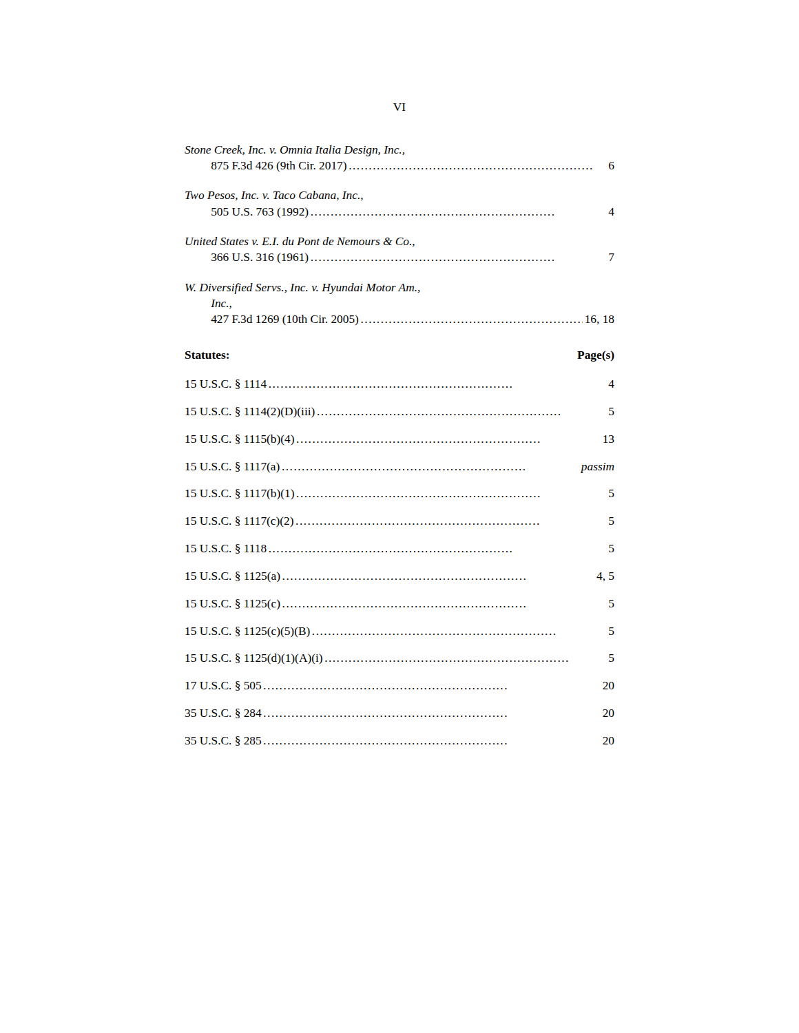VI
Stone Creek, Inc. v. Omnia Italia Design, Inc.,
875 F.3d 426 (9th Cir. 2017) ............................................................. 6
Two Pesos, Inc. v. Taco Cabana, Inc.,
505 U.S. 763 (1992) ............................................................. 4
United States v. E.I. du Pont de Nemours & Co.,
366 U.S. 316 (1961) ............................................................. 7
W. Diversified Servs., Inc. v. Hyundai Motor Am.,
Inc.,
427 F.3d 1269 (10th Cir. 2005) ............................................................. 16, 18
Statutes: Page(s)
15 U.S.C. § 1114 ............................................................. 4
15 U.S.C. § 1114(2)(D)(iii) ............................................................. 5
15 U.S.C. § 1115(b)(4) ............................................................. 13
15 U.S.C. § 1117(a) ............................................................. passim
15 U.S.C. § 1117(b)(1) ............................................................. 5
15 U.S.C. § 1117(c)(2) ............................................................. 5
15 U.S.C. § 1118 ............................................................. 5
15 U.S.C. § 1125(a) ............................................................. 4, 5
15 U.S.C. § 1125(c) ............................................................. 5
15 U.S.C. § 1125(c)(5)(B) ............................................................. 5
15 U.S.C. § 1125(d)(1)(A)(i) ............................................................. 5
17 U.S.C. § 505 ............................................................. 20
35 U.S.C. § 284 ............................................................. 20
35 U.S.C. § 285 ............................................................. 20